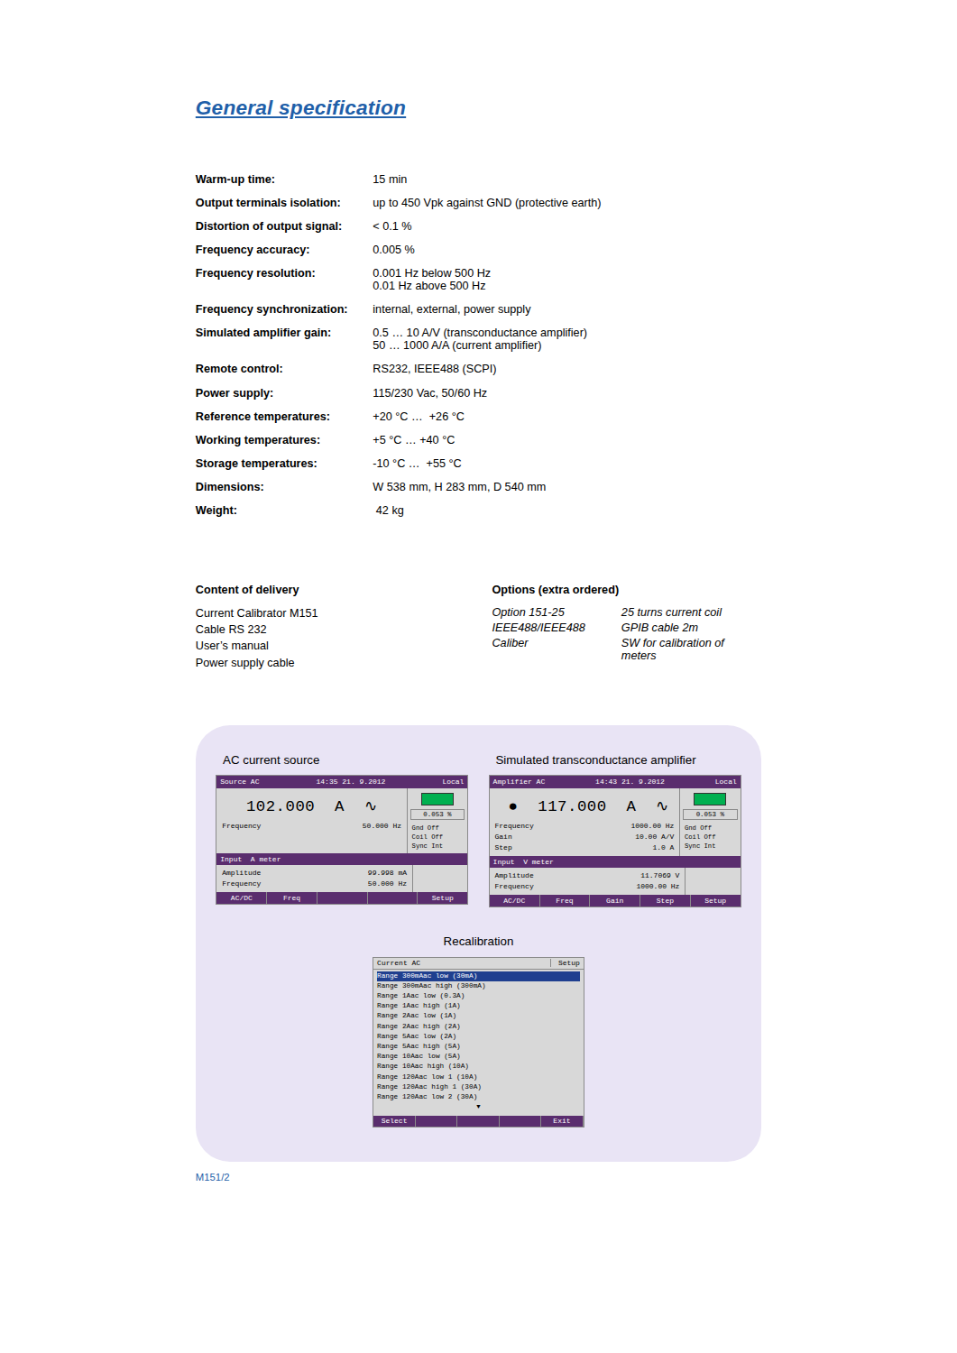General specification
| Warm-up time: | 15 min |
| Output terminals isolation: | up to 450 Vpk against GND (protective earth) |
| Distortion of output signal: | < 0.1 % |
| Frequency accuracy: | 0.005 % |
| Frequency resolution: | 0.001 Hz below 500 Hz 0.01 Hz above 500 Hz |
| Frequency synchronization: | internal, external, power supply |
| Simulated amplifier gain: | 0.5 … 10 A/V (transconductance amplifier) 50 … 1000 A/A (current amplifier) |
| Remote control: | RS232, IEEE488 (SCPI) |
| Power supply: | 115/230 Vac, 50/60 Hz |
| Reference temperatures: | +20 °C … +26 °C |
| Working temperatures: | +5 °C … +40 °C |
| Storage temperatures: | -10 °C … +55 °C |
| Dimensions: | W 538 mm, H 283 mm, D 540 mm |
| Weight: | 42 kg |
Content of delivery
Current Calibrator M151
Cable RS 232
User’s manual
Power supply cable
Options (extra ordered)
| Option 151-25 | 25 turns current coil |
| IEEE488/IEEE488 | GPIB cable 2m |
| Caliber | SW for calibration of meters |
AC current source
Source AC 14:35 21. 9.2012 Local
102.000 A ∿
Frequency 50.000 Hz
0.053 %
Gnd Off
Coil Off
Sync Int
Input A meter
Amplitude 99.998 mA
Frequency 50.000 Hz
AC/DC
Freq
Setup
Simulated transconductance amplifier
Amplifier AC 14:43 21. 9.2012 Local
● 117.000 A ∿
Frequency 1000.00 Hz
Gain 10.00 A/V
Step 1.0 A
0.053 %
Gnd Off
Coil Off
Sync Int
Input V meter
Amplitude 11.7069 V
Frequency 1000.00 Hz
AC/DC
Freq
Gain
Step
Setup
Recalibration
Current AC Setup
Range 300mAac low (30mA)
Range 300mAac high (300mA)
Range 1Aac low (0.3A)
Range 1Aac high (1A)
Range 2Aac low (1A)
Range 2Aac high (2A)
Range 5Aac low (2A)
Range 5Aac high (5A)
Range 10Aac low (5A)
Range 10Aac high (10A)
Range 120Aac low 1 (10A)
Range 120Aac high 1 (30A)
Range 120Aac low 2 (30A)
▼
Select
Exit
M151/2